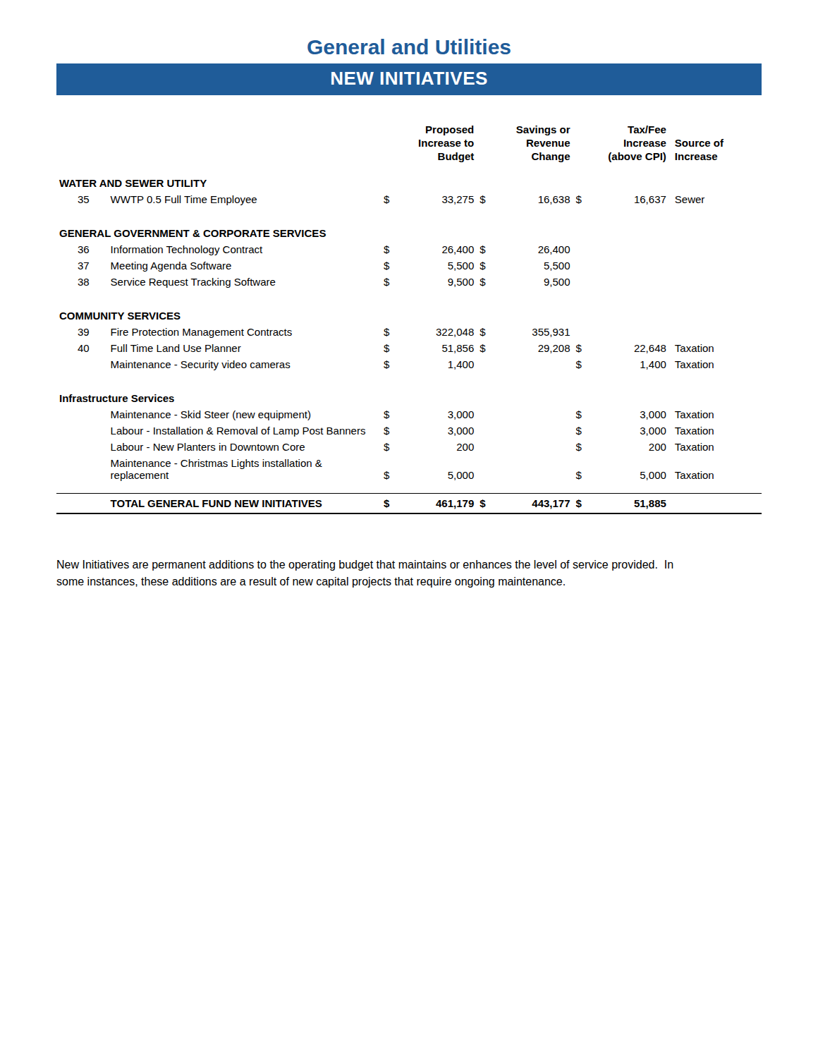General and Utilities
NEW INITIATIVES
| | Proposed Increase to Budget | Savings or Revenue Change | Tax/Fee Increase (above CPI) | Source of Increase |
| --- | --- | --- | --- | --- |
| Water and Sewer Utility |
| 35 | WWTP 0.5 Full Time Employee | $ | 33,275 | $ | 16,638 | $ | 16,637 | Sewer |
| General Government & Corporate Services |
| 36 | Information Technology Contract | $ | 26,400 | $ | 26,400 | | | |
| 37 | Meeting Agenda Software | $ | 5,500 | $ | 5,500 | | | |
| 38 | Service Request Tracking Software | $ | 9,500 | $ | 9,500 | | | |
| Community Services |
| 39 | Fire Protection Management Contracts | $ | 322,048 | $ | 355,931 | | | |
| 40 | Full Time Land Use Planner | $ | 51,856 | $ | 29,208 | $ | 22,648 | Taxation |
| | Maintenance - Security video cameras | $ | 1,400 | | | $ | 1,400 | Taxation |
| Infrastructure Services |
| | Maintenance - Skid Steer (new equipment) | $ | 3,000 | | | $ | 3,000 | Taxation |
| | Labour - Installation & Removal of Lamp Post Banners | $ | 3,000 | | | $ | 3,000 | Taxation |
| | Labour - New Planters in Downtown Core | $ | 200 | | | $ | 200 | Taxation |
| | Maintenance - Christmas Lights installation & replacement | $ | 5,000 | | | $ | 5,000 | Taxation |
| | Total General Fund New Initiatives | $ | 461,179 | $ | 443,177 | $ | 51,885 | |
New Initiatives are permanent additions to the operating budget that maintains or enhances the level of service provided. In some instances, these additions are a result of new capital projects that require ongoing maintenance.